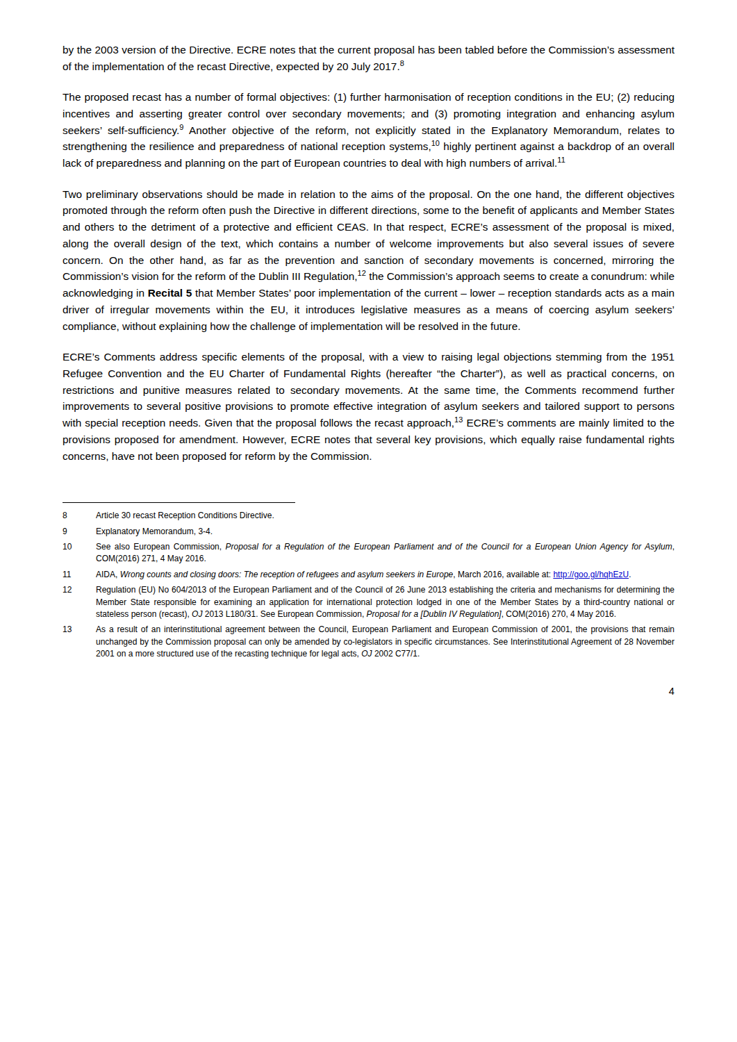by the 2003 version of the Directive. ECRE notes that the current proposal has been tabled before the Commission’s assessment of the implementation of the recast Directive, expected by 20 July 2017.8
The proposed recast has a number of formal objectives: (1) further harmonisation of reception conditions in the EU; (2) reducing incentives and asserting greater control over secondary movements; and (3) promoting integration and enhancing asylum seekers’ self-sufficiency.9 Another objective of the reform, not explicitly stated in the Explanatory Memorandum, relates to strengthening the resilience and preparedness of national reception systems,10 highly pertinent against a backdrop of an overall lack of preparedness and planning on the part of European countries to deal with high numbers of arrival.11
Two preliminary observations should be made in relation to the aims of the proposal. On the one hand, the different objectives promoted through the reform often push the Directive in different directions, some to the benefit of applicants and Member States and others to the detriment of a protective and efficient CEAS. In that respect, ECRE’s assessment of the proposal is mixed, along the overall design of the text, which contains a number of welcome improvements but also several issues of severe concern. On the other hand, as far as the prevention and sanction of secondary movements is concerned, mirroring the Commission’s vision for the reform of the Dublin III Regulation,12 the Commission’s approach seems to create a conundrum: while acknowledging in Recital 5 that Member States’ poor implementation of the current – lower – reception standards acts as a main driver of irregular movements within the EU, it introduces legislative measures as a means of coercing asylum seekers’ compliance, without explaining how the challenge of implementation will be resolved in the future.
ECRE’s Comments address specific elements of the proposal, with a view to raising legal objections stemming from the 1951 Refugee Convention and the EU Charter of Fundamental Rights (hereafter “the Charter”), as well as practical concerns, on restrictions and punitive measures related to secondary movements. At the same time, the Comments recommend further improvements to several positive provisions to promote effective integration of asylum seekers and tailored support to persons with special reception needs. Given that the proposal follows the recast approach,13 ECRE’s comments are mainly limited to the provisions proposed for amendment. However, ECRE notes that several key provisions, which equally raise fundamental rights concerns, have not been proposed for reform by the Commission.
| 8 | Article 30 recast Reception Conditions Directive. |
| 9 | Explanatory Memorandum, 3-4. |
| 10 | See also European Commission, Proposal for a Regulation of the European Parliament and of the Council for a European Union Agency for Asylum , COM(2016) 271, 4 May 2016. |
| 11 | AIDA, Wrong counts and closing doors: The reception of refugees and asylum seekers in Europe , March 2016, available at: http://goo.gl/hqhEzU . |
| 12 | Regulation (EU) No 604/2013 of the European Parliament and of the Council of 26 June 2013 establishing the criteria and mechanisms for determining the Member State responsible for examining an application for international protection lodged in one of the Member States by a third-country national or stateless person (recast), OJ 2013 L180/31. See European Commission, Proposal for a [Dublin IV Regulation] , COM(2016) 270, 4 May 2016. |
| 13 | As a result of an interinstitutional agreement between the Council, European Parliament and European Commission of 2001, the provisions that remain unchanged by the Commission proposal can only be amended by co-legislators in specific circumstances. See Interinstitutional Agreement of 28 November 2001 on a more structured use of the recasting technique for legal acts, OJ 2002 C77/1. |
4